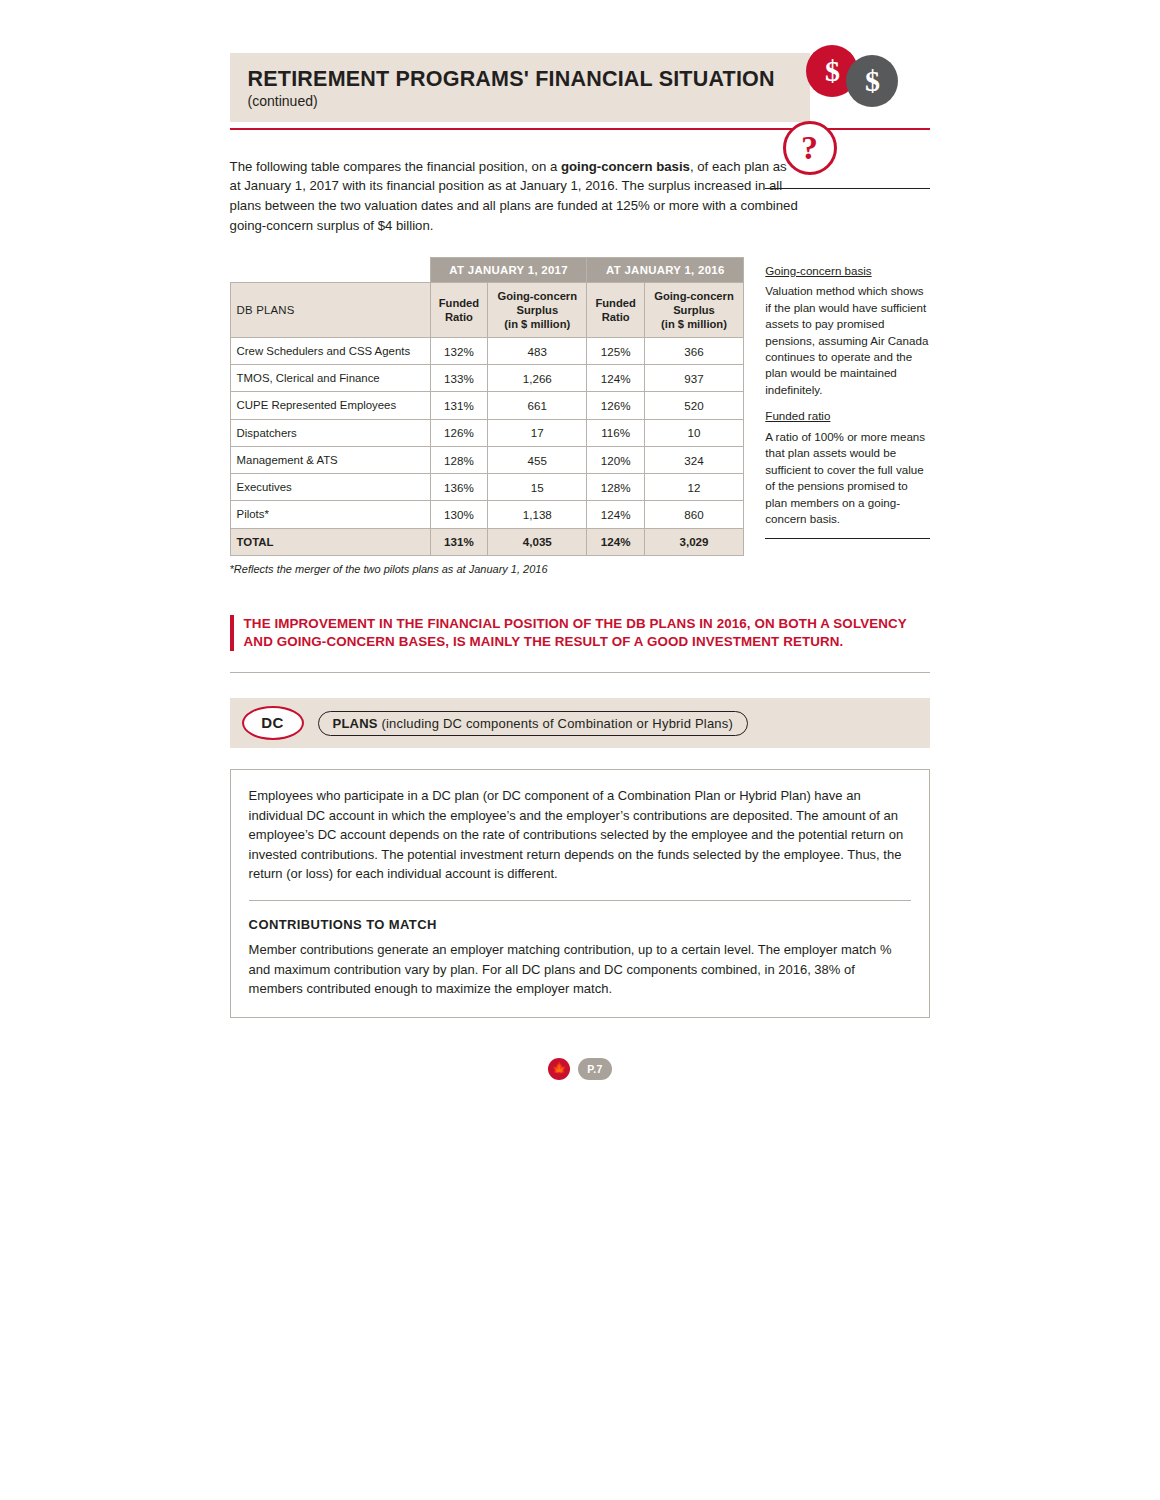$
$
Retirement Programs' Financial Situation
(continued)
The following table compares the financial position, on a going-concern basis, of each plan as at January 1, 2017 with its financial position as at January 1, 2016. The surplus increased in all plans between the two valuation dates and all plans are funded at 125% or more with a combined going-concern surplus of $4 billion.
| | At January 1, 2017 | At January 1, 2016 |
| --- | --- | --- |
| DB PLANS | Funded Ratio | Going-concern Surplus (in $ million) | Funded Ratio | Going-concern Surplus (in $ million) |
| Crew Schedulers and CSS Agents | 132% | 483 | 125% | 366 |
| TMOS, Clerical and Finance | 133% | 1,266 | 124% | 937 |
| CUPE Represented Employees | 131% | 661 | 126% | 520 |
| Dispatchers | 126% | 17 | 116% | 10 |
| Management & ATS | 128% | 455 | 120% | 324 |
| Executives | 136% | 15 | 128% | 12 |
| Pilots* | 130% | 1,138 | 124% | 860 |
| TOTAL | 131% | 4,035 | 124% | 3,029 |
*Reflects the merger of the two pilots plans as at January 1, 2016
?
Going-concern basis
Valuation method which shows if the plan would have sufficient assets to pay promised pensions, assuming Air Canada continues to operate and the plan would be maintained indefinitely.
Funded ratio
A ratio of 100% or more means that plan assets would be sufficient to cover the full value of the pensions promised to plan members on a going-concern basis.
THE IMPROVEMENT IN THE FINANCIAL POSITION OF THE DB PLANS IN 2016, ON BOTH A SOLVENCY AND GOING-CONCERN BASES, IS MAINLY THE RESULT OF A GOOD INVESTMENT RETURN.
DC
PLANS (including DC components of Combination or Hybrid Plans)
Employees who participate in a DC plan (or DC component of a Combination Plan or Hybrid Plan) have an individual DC account in which the employee’s and the employer’s contributions are deposited. The amount of an employee’s DC account depends on the rate of contributions selected by the employee and the potential return on invested contributions. The potential investment return depends on the funds selected by the employee. Thus, the return (or loss) for each individual account is different.
Contributions to match
Member contributions generate an employer matching contribution, up to a certain level. The employer match % and maximum contribution vary by plan. For all DC plans and DC components combined, in 2016, 38% of members contributed enough to maximize the employer match.
🍁
P.7